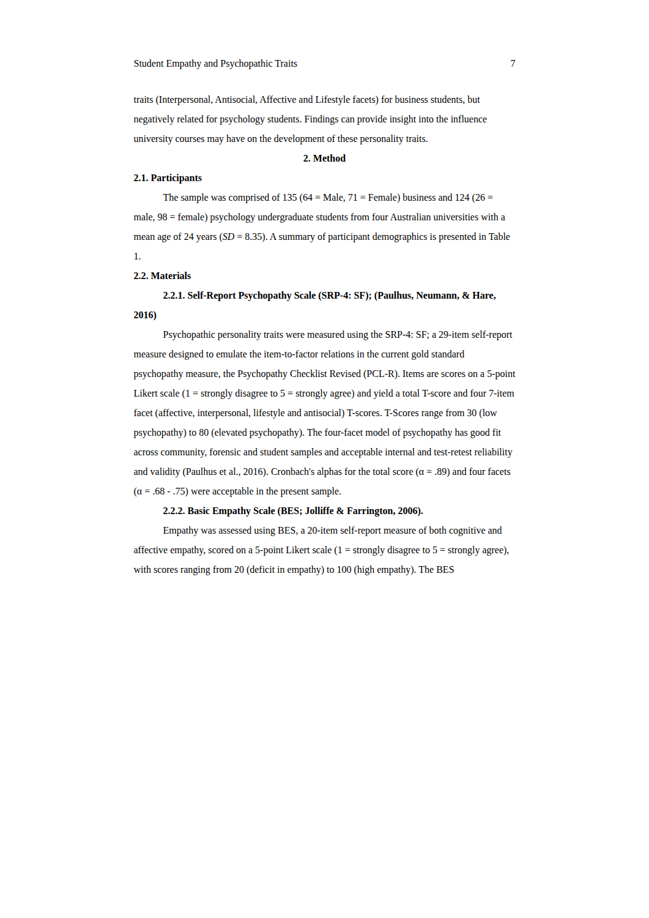Student Empathy and Psychopathic Traits 7
traits (Interpersonal, Antisocial, Affective and Lifestyle facets) for business students, but negatively related for psychology students. Findings can provide insight into the influence university courses may have on the development of these personality traits.
2. Method
2.1. Participants
The sample was comprised of 135 (64 = Male, 71 = Female) business and 124 (26 = male, 98 = female) psychology undergraduate students from four Australian universities with a mean age of 24 years (SD = 8.35). A summary of participant demographics is presented in Table 1.
2.2. Materials
2.2.1. Self-Report Psychopathy Scale (SRP-4: SF); (Paulhus, Neumann, & Hare,
2016)
Psychopathic personality traits were measured using the SRP-4: SF; a 29-item self-report measure designed to emulate the item-to-factor relations in the current gold standard psychopathy measure, the Psychopathy Checklist Revised (PCL-R). Items are scores on a 5-point Likert scale (1 = strongly disagree to 5 = strongly agree) and yield a total T-score and four 7-item facet (affective, interpersonal, lifestyle and antisocial) T-scores. T-Scores range from 30 (low psychopathy) to 80 (elevated psychopathy). The four-facet model of psychopathy has good fit across community, forensic and student samples and acceptable internal and test-retest reliability and validity (Paulhus et al., 2016). Cronbach's alphas for the total score (α = .89) and four facets (α = .68 - .75) were acceptable in the present sample.
2.2.2. Basic Empathy Scale (BES; Jolliffe & Farrington, 2006).
Empathy was assessed using BES, a 20-item self-report measure of both cognitive and affective empathy, scored on a 5-point Likert scale (1 = strongly disagree to 5 = strongly agree), with scores ranging from 20 (deficit in empathy) to 100 (high empathy). The BES